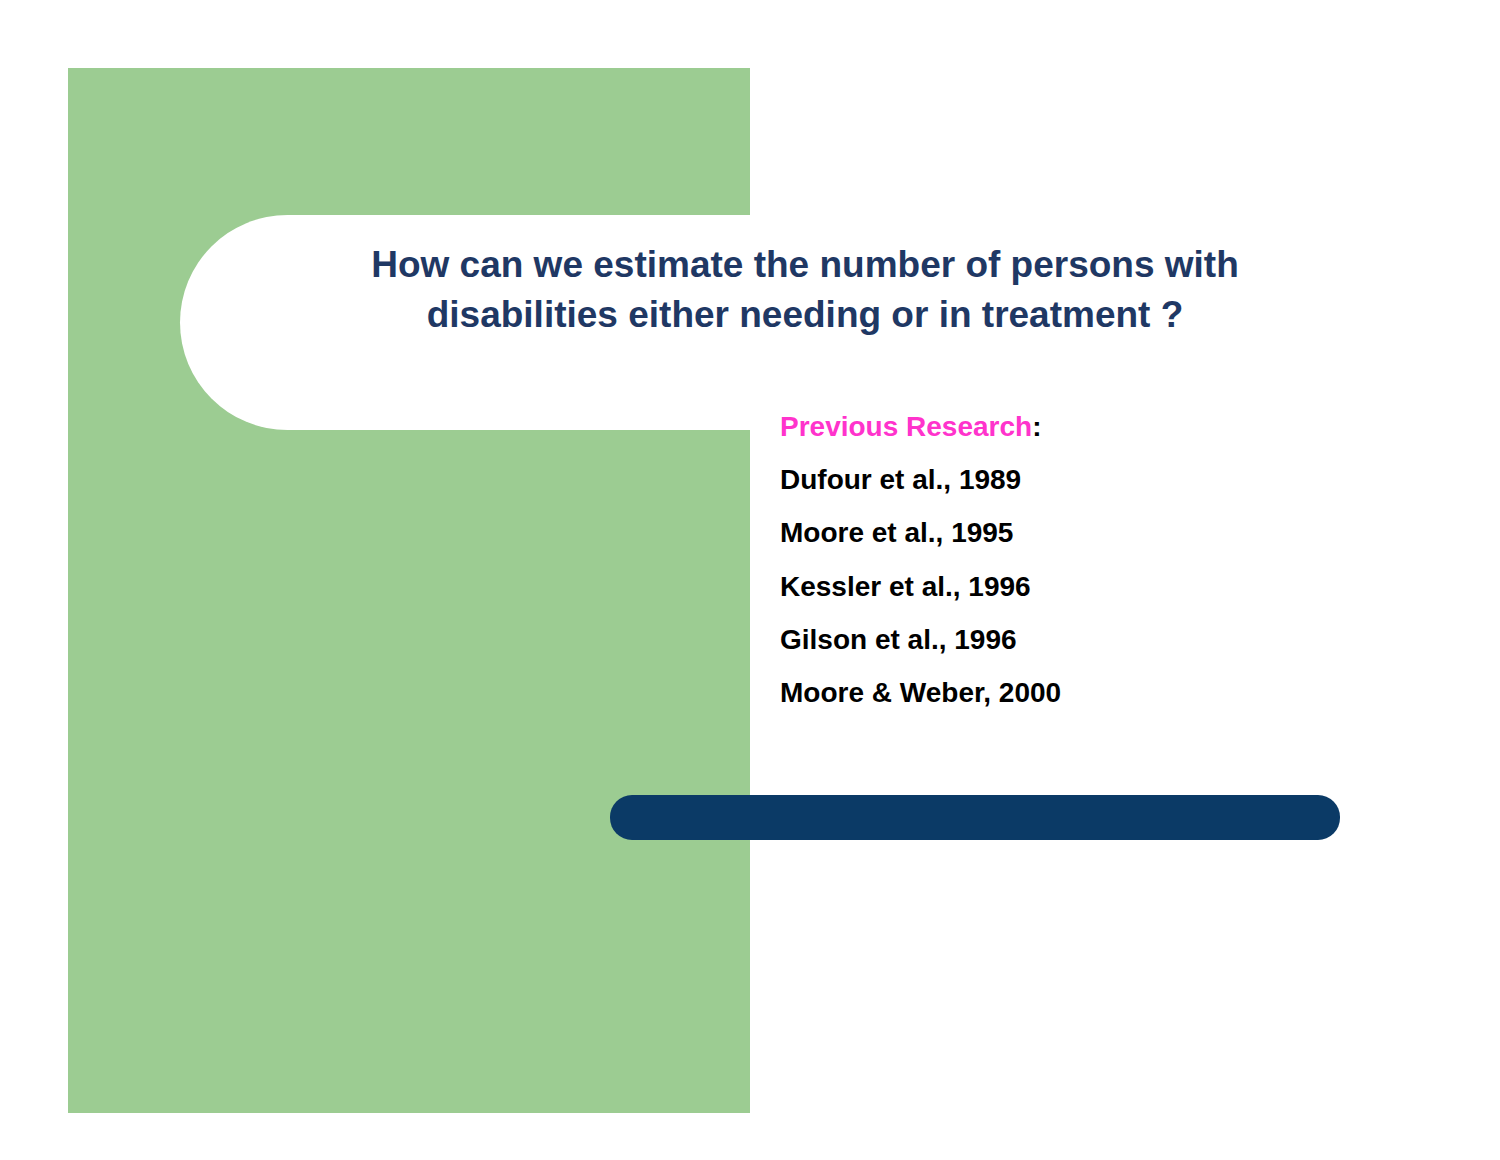How can we estimate the number of persons with
disabilities either needing or in treatment ?
Previous Research:
Dufour et al., 1989
Moore et al., 1995
Kessler et al., 1996
Gilson et al., 1996
Moore & Weber, 2000